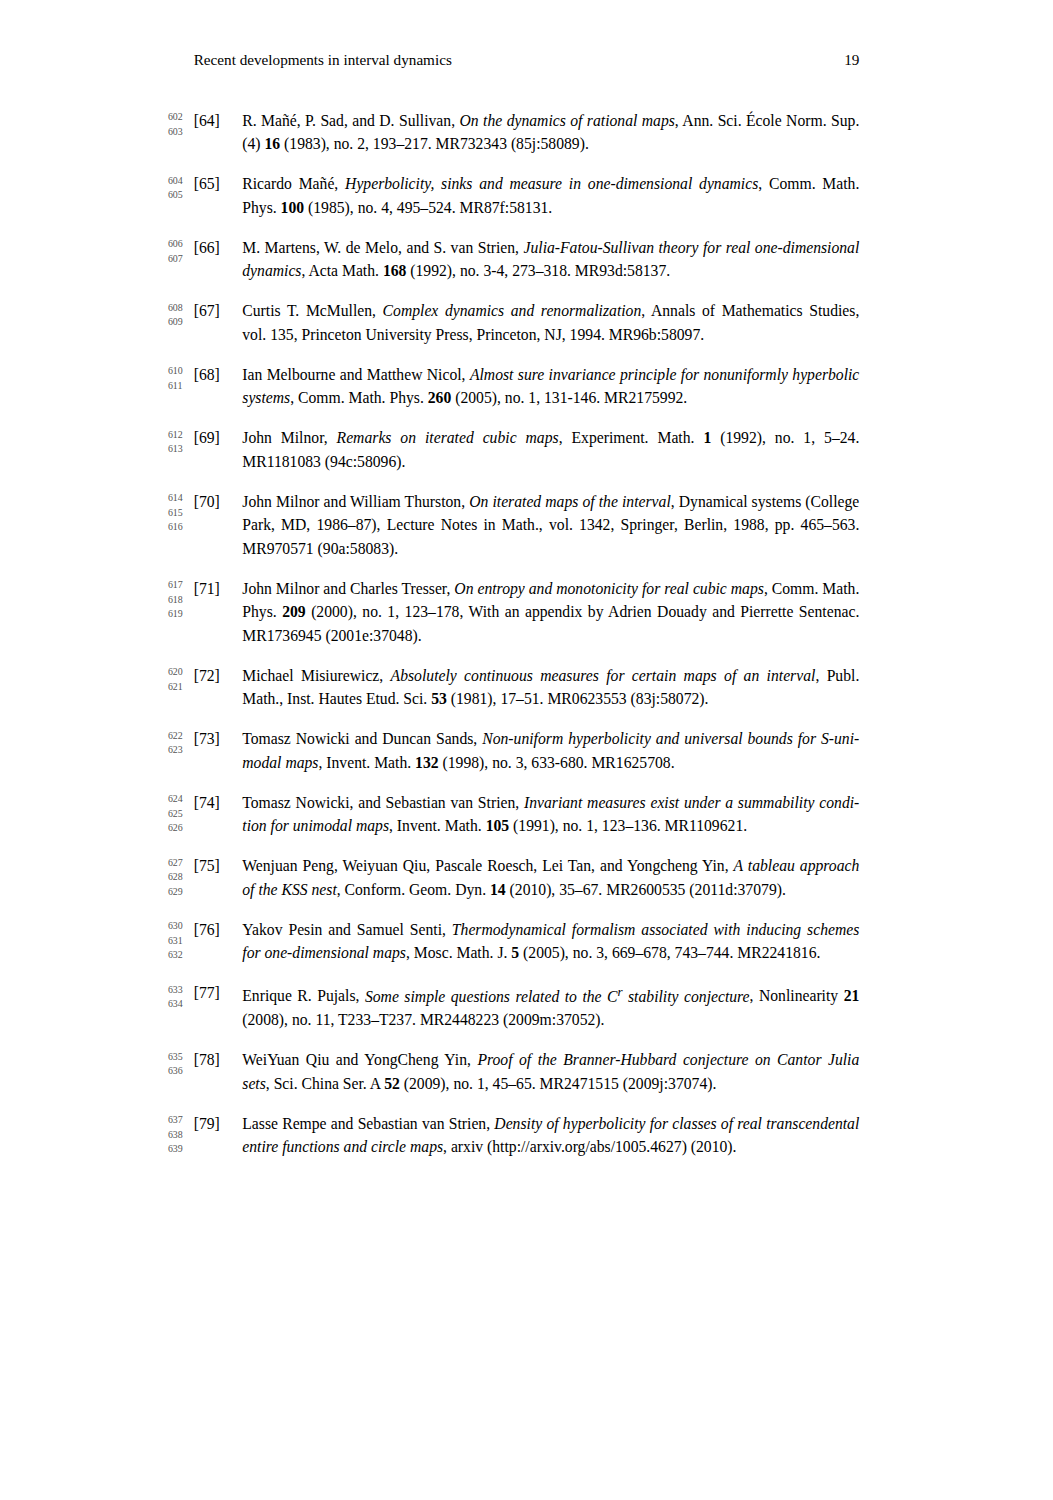Recent developments in interval dynamics 19
602603 R. Mañé, P. Sad, and D. Sullivan, On the dynamics of rational maps, Ann. Sci. École Norm. Sup. (4) 16 (1983), no. 2, 193–217. MR732343 (85j:58089).
604605 Ricardo Mañé, Hyperbolicity, sinks and measure in one-dimensional dynamics, Comm. Math. Phys. 100 (1985), no. 4, 495–524. MR87f:58131.
606607 M. Martens, W. de Melo, and S. van Strien, Julia-Fatou-Sullivan theory for real one-dimensional dynamics, Acta Math. 168 (1992), no. 3-4, 273–318. MR93d:58137.
608609 Curtis T. McMullen, Complex dynamics and renormalization, Annals of Mathematics Studies, vol. 135, Princeton University Press, Princeton, NJ, 1994. MR96b:58097.
610611 Ian Melbourne and Matthew Nicol, Almost sure invariance principle for nonuniformly hyperbolic systems, Comm. Math. Phys. 260 (2005), no. 1, 131-146. MR2175992.
612613 John Milnor, Remarks on iterated cubic maps, Experiment. Math. 1 (1992), no. 1, 5–24. MR1181083 (94c:58096).
614615616 John Milnor and William Thurston, On iterated maps of the interval, Dynamical systems (College Park, MD, 1986–87), Lecture Notes in Math., vol. 1342, Springer, Berlin, 1988, pp. 465–563. MR970571 (90a:58083).
617618619 John Milnor and Charles Tresser, On entropy and monotonicity for real cubic maps, Comm. Math. Phys. 209 (2000), no. 1, 123–178, With an appendix by Adrien Douady and Pierrette Sentenac. MR1736945 (2001e:37048).
620621 Michael Misiurewicz, Absolutely continuous measures for certain maps of an interval, Publ. Math., Inst. Hautes Etud. Sci. 53 (1981), 17–51. MR0623553 (83j:58072).
622623 Tomasz Nowicki and Duncan Sands, Non-uniform hyperbolicity and universal bounds for S-unimodal maps, Invent. Math. 132 (1998), no. 3, 633-680. MR1625708.
624625626 Tomasz Nowicki, and Sebastian van Strien, Invariant measures exist under a summability condition for unimodal maps, Invent. Math. 105 (1991), no. 1, 123–136. MR1109621.
627628629 Wenjuan Peng, Weiyuan Qiu, Pascale Roesch, Lei Tan, and Yongcheng Yin, A tableau approach of the KSS nest, Conform. Geom. Dyn. 14 (2010), 35–67. MR2600535 (2011d:37079).
630631632 Yakov Pesin and Samuel Senti, Thermodynamical formalism associated with inducing schemes for one-dimensional maps, Mosc. Math. J. 5 (2005), no. 3, 669–678, 743–744. MR2241816.
633634 Enrique R. Pujals, Some simple questions related to the Cr stability conjecture, Nonlinearity 21 (2008), no. 11, T233–T237. MR2448223 (2009m:37052).
635636 WeiYuan Qiu and YongCheng Yin, Proof of the Branner-Hubbard conjecture on Cantor Julia sets, Sci. China Ser. A 52 (2009), no. 1, 45–65. MR2471515 (2009j:37074).
637638639 Lasse Rempe and Sebastian van Strien, Density of hyperbolicity for classes of real transcendental entire functions and circle maps, arxiv (http://arxiv.org/abs/1005.4627) (2010).